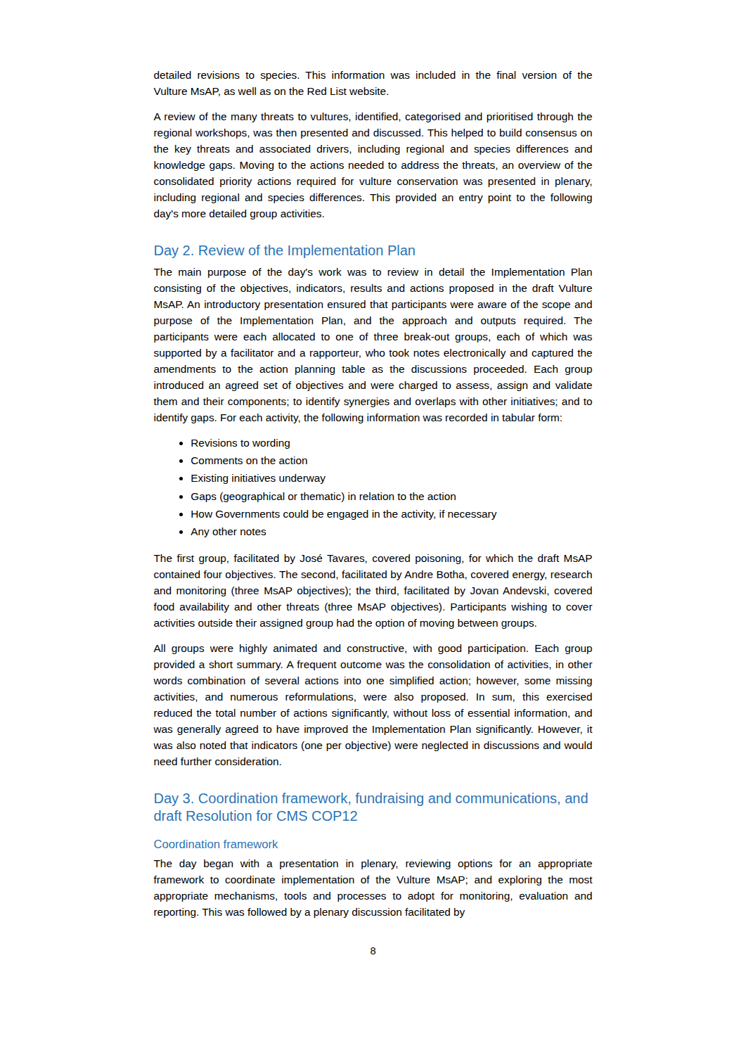detailed revisions to species. This information was included in the final version of the Vulture MsAP, as well as on the Red List website.
A review of the many threats to vultures, identified, categorised and prioritised through the regional workshops, was then presented and discussed. This helped to build consensus on the key threats and associated drivers, including regional and species differences and knowledge gaps. Moving to the actions needed to address the threats, an overview of the consolidated priority actions required for vulture conservation was presented in plenary, including regional and species differences. This provided an entry point to the following day's more detailed group activities.
Day 2. Review of the Implementation Plan
The main purpose of the day's work was to review in detail the Implementation Plan consisting of the objectives, indicators, results and actions proposed in the draft Vulture MsAP. An introductory presentation ensured that participants were aware of the scope and purpose of the Implementation Plan, and the approach and outputs required. The participants were each allocated to one of three break-out groups, each of which was supported by a facilitator and a rapporteur, who took notes electronically and captured the amendments to the action planning table as the discussions proceeded. Each group introduced an agreed set of objectives and were charged to assess, assign and validate them and their components; to identify synergies and overlaps with other initiatives; and to identify gaps. For each activity, the following information was recorded in tabular form:
Revisions to wording
Comments on the action
Existing initiatives underway
Gaps (geographical or thematic) in relation to the action
How Governments could be engaged in the activity, if necessary
Any other notes
The first group, facilitated by José Tavares, covered poisoning, for which the draft MsAP contained four objectives. The second, facilitated by Andre Botha, covered energy, research and monitoring (three MsAP objectives); the third, facilitated by Jovan Andevski, covered food availability and other threats (three MsAP objectives). Participants wishing to cover activities outside their assigned group had the option of moving between groups.
All groups were highly animated and constructive, with good participation. Each group provided a short summary. A frequent outcome was the consolidation of activities, in other words combination of several actions into one simplified action; however, some missing activities, and numerous reformulations, were also proposed. In sum, this exercised reduced the total number of actions significantly, without loss of essential information, and was generally agreed to have improved the Implementation Plan significantly. However, it was also noted that indicators (one per objective) were neglected in discussions and would need further consideration.
Day 3. Coordination framework, fundraising and communications, and draft Resolution for CMS COP12
Coordination framework
The day began with a presentation in plenary, reviewing options for an appropriate framework to coordinate implementation of the Vulture MsAP; and exploring the most appropriate mechanisms, tools and processes to adopt for monitoring, evaluation and reporting. This was followed by a plenary discussion facilitated by
8